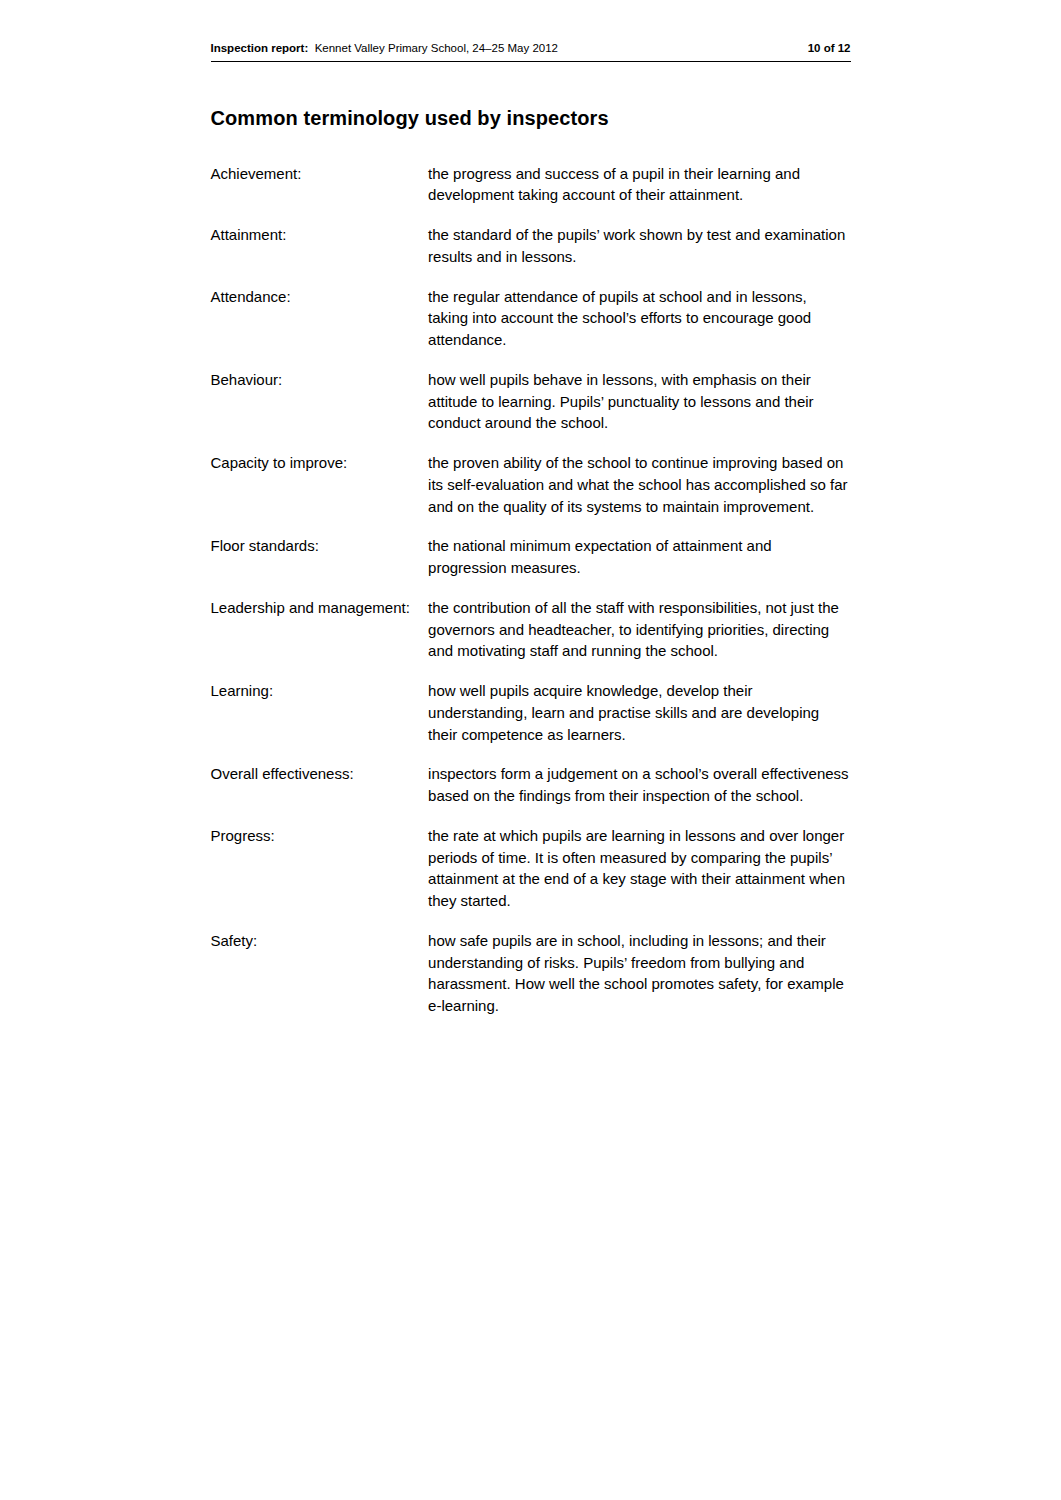Inspection report: Kennet Valley Primary School, 24–25 May 2012
10 of 12
Common terminology used by inspectors
| Achievement: | the progress and success of a pupil in their learning and development taking account of their attainment. |
| Attainment: | the standard of the pupils’ work shown by test and examination results and in lessons. |
| Attendance: | the regular attendance of pupils at school and in lessons, taking into account the school’s efforts to encourage good attendance. |
| Behaviour: | how well pupils behave in lessons, with emphasis on their attitude to learning. Pupils’ punctuality to lessons and their conduct around the school. |
| Capacity to improve: | the proven ability of the school to continue improving based on its self-evaluation and what the school has accomplished so far and on the quality of its systems to maintain improvement. |
| Floor standards: | the national minimum expectation of attainment and progression measures. |
| Leadership and management: | the contribution of all the staff with responsibilities, not just the governors and headteacher, to identifying priorities, directing and motivating staff and running the school. |
| Learning: | how well pupils acquire knowledge, develop their understanding, learn and practise skills and are developing their competence as learners. |
| Overall effectiveness: | inspectors form a judgement on a school’s overall effectiveness based on the findings from their inspection of the school. |
| Progress: | the rate at which pupils are learning in lessons and over longer periods of time. It is often measured by comparing the pupils’ attainment at the end of a key stage with their attainment when they started. |
| Safety: | how safe pupils are in school, including in lessons; and their understanding of risks. Pupils’ freedom from bullying and harassment. How well the school promotes safety, for example e-learning. |